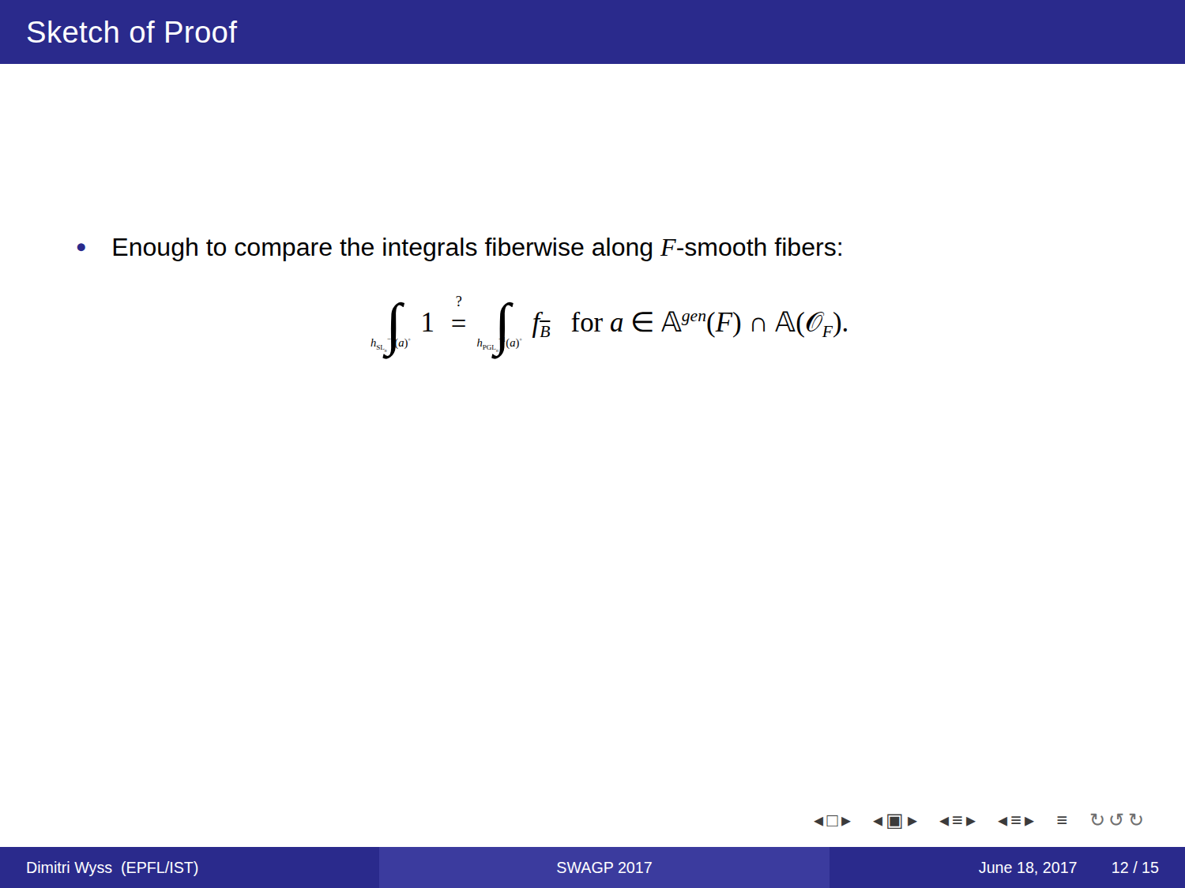Sketch of Proof
Enough to compare the integrals fiberwise along F-smooth fibers:
∫ hSLn−1(a)◦ 1 ?= ∫ hPGLn−1(a)◦ fB for a ∈ 𝔸gen(F) ∩ 𝔸(𝒪F).
◂□▸ ◂▣▸ ◂≡▸ ◂≡▸ ≡ ↻↺↻
Dimitri Wyss (EPFL/IST)
SWAGP 2017
June 18, 201712 / 15